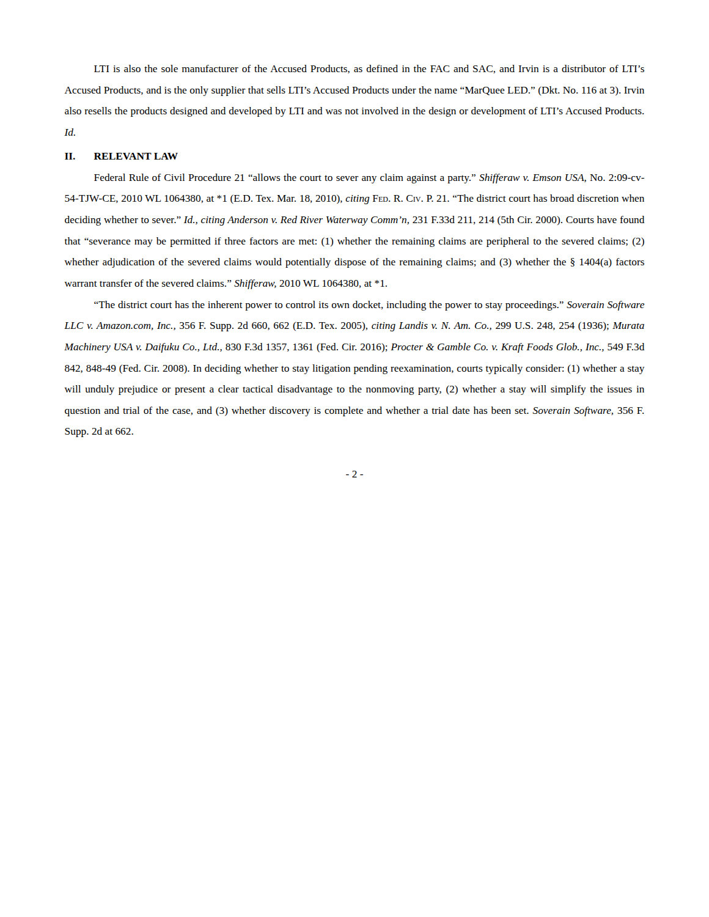LTI is also the sole manufacturer of the Accused Products, as defined in the FAC and SAC, and Irvin is a distributor of LTI’s Accused Products, and is the only supplier that sells LTI’s Accused Products under the name “MarQuee LED.” (Dkt. No. 116 at 3). Irvin also resells the products designed and developed by LTI and was not involved in the design or development of LTI’s Accused Products. Id.
II. RELEVANT LAW
Federal Rule of Civil Procedure 21 “allows the court to sever any claim against a party.” Shifferaw v. Emson USA, No. 2:09-cv-54-TJW-CE, 2010 WL 1064380, at *1 (E.D. Tex. Mar. 18, 2010), citing Fed. R. Civ. P. 21. “The district court has broad discretion when deciding whether to sever.” Id., citing Anderson v. Red River Waterway Comm’n, 231 F.33d 211, 214 (5th Cir. 2000). Courts have found that “severance may be permitted if three factors are met: (1) whether the remaining claims are peripheral to the severed claims; (2) whether adjudication of the severed claims would potentially dispose of the remaining claims; and (3) whether the § 1404(a) factors warrant transfer of the severed claims.” Shifferaw, 2010 WL 1064380, at *1.
“The district court has the inherent power to control its own docket, including the power to stay proceedings.” Soverain Software LLC v. Amazon.com, Inc., 356 F. Supp. 2d 660, 662 (E.D. Tex. 2005), citing Landis v. N. Am. Co., 299 U.S. 248, 254 (1936); Murata Machinery USA v. Daifuku Co., Ltd., 830 F.3d 1357, 1361 (Fed. Cir. 2016); Procter & Gamble Co. v. Kraft Foods Glob., Inc., 549 F.3d 842, 848-49 (Fed. Cir. 2008). In deciding whether to stay litigation pending reexamination, courts typically consider: (1) whether a stay will unduly prejudice or present a clear tactical disadvantage to the nonmoving party, (2) whether a stay will simplify the issues in question and trial of the case, and (3) whether discovery is complete and whether a trial date has been set. Soverain Software, 356 F. Supp. 2d at 662.
- 2 -